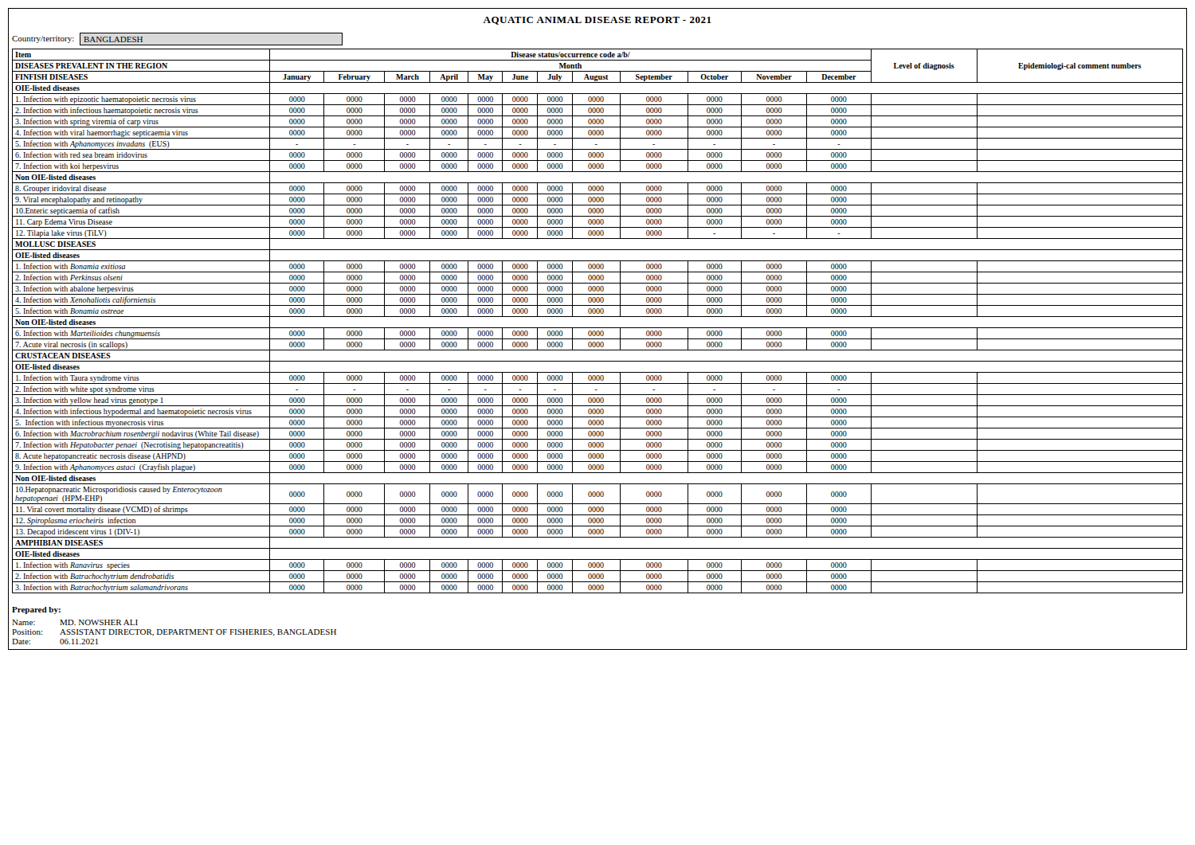AQUATIC ANIMAL DISEASE REPORT - 2021
Country/territory: BANGLADESH
| Item | Disease status/occurrence code a/b/ | Level of diagnosis | Epidemiologi-cal comment numbers |
| --- | --- | --- | --- |
| DISEASES PREVALENT IN THE REGION | Month |
| FINFISH DISEASES | January | February | March | April | May | June | July | August | September | October | November | December |
| OIE-listed diseases | |
| 1. Infection with epizootic haematopoietic necrosis virus | 0000 | 0000 | 0000 | 0000 | 0000 | 0000 | 0000 | 0000 | 0000 | 0000 | 0000 | 0000 | | |
| 2. Infection with infectious haematopoietic necrosis virus | 0000 | 0000 | 0000 | 0000 | 0000 | 0000 | 0000 | 0000 | 0000 | 0000 | 0000 | 0000 | | |
| 3. Infection with spring viremia of carp virus | 0000 | 0000 | 0000 | 0000 | 0000 | 0000 | 0000 | 0000 | 0000 | 0000 | 0000 | 0000 | | |
| 4. Infection with viral haemorrhagic septicaemia virus | 0000 | 0000 | 0000 | 0000 | 0000 | 0000 | 0000 | 0000 | 0000 | 0000 | 0000 | 0000 | | |
| 5. Infection with Aphanomyces invadans (EUS) | - | - | - | - | - | - | - | - | - | - | - | - | | |
| 6. Infection with red sea bream iridovirus | 0000 | 0000 | 0000 | 0000 | 0000 | 0000 | 0000 | 0000 | 0000 | 0000 | 0000 | 0000 | | |
| 7. Infection with koi herpesvirus | 0000 | 0000 | 0000 | 0000 | 0000 | 0000 | 0000 | 0000 | 0000 | 0000 | 0000 | 0000 | | |
| Non OIE-listed diseases | |
| 8. Grouper iridoviral disease | 0000 | 0000 | 0000 | 0000 | 0000 | 0000 | 0000 | 0000 | 0000 | 0000 | 0000 | 0000 | | |
| 9. Viral encephalopathy and retinopathy | 0000 | 0000 | 0000 | 0000 | 0000 | 0000 | 0000 | 0000 | 0000 | 0000 | 0000 | 0000 | | |
| 10.Enteric septicaemia of catfish | 0000 | 0000 | 0000 | 0000 | 0000 | 0000 | 0000 | 0000 | 0000 | 0000 | 0000 | 0000 | | |
| 11. Carp Edema Virus Disease | 0000 | 0000 | 0000 | 0000 | 0000 | 0000 | 0000 | 0000 | 0000 | 0000 | 0000 | 0000 | | |
| 12. Tilapia lake virus (TiLV) | 0000 | 0000 | 0000 | 0000 | 0000 | 0000 | 0000 | 0000 | 0000 | - | - | - | | |
| MOLLUSC DISEASES | |
| OIE-listed diseases | |
| 1. Infection with Bonamia exitiosa | 0000 | 0000 | 0000 | 0000 | 0000 | 0000 | 0000 | 0000 | 0000 | 0000 | 0000 | 0000 | | |
| 2. Infection with Perkinsus olseni | 0000 | 0000 | 0000 | 0000 | 0000 | 0000 | 0000 | 0000 | 0000 | 0000 | 0000 | 0000 | | |
| 3. Infection with abalone herpesvirus | 0000 | 0000 | 0000 | 0000 | 0000 | 0000 | 0000 | 0000 | 0000 | 0000 | 0000 | 0000 | | |
| 4. Infection with Xenohaliotis californiensis | 0000 | 0000 | 0000 | 0000 | 0000 | 0000 | 0000 | 0000 | 0000 | 0000 | 0000 | 0000 | | |
| 5. Infection with Bonamia ostreae | 0000 | 0000 | 0000 | 0000 | 0000 | 0000 | 0000 | 0000 | 0000 | 0000 | 0000 | 0000 | | |
| Non OIE-listed diseases | |
| 6. Infection with Marteilioides chungmuensis | 0000 | 0000 | 0000 | 0000 | 0000 | 0000 | 0000 | 0000 | 0000 | 0000 | 0000 | 0000 | | |
| 7. Acute viral necrosis (in scallops) | 0000 | 0000 | 0000 | 0000 | 0000 | 0000 | 0000 | 0000 | 0000 | 0000 | 0000 | 0000 | | |
| CRUSTACEAN DISEASES | |
| OIE-listed diseases | |
| 1. Infection with Taura syndrome virus | 0000 | 0000 | 0000 | 0000 | 0000 | 0000 | 0000 | 0000 | 0000 | 0000 | 0000 | 0000 | | |
| 2. Infection with white spot syndrome virus | - | - | - | - | - | - | - | - | - | - | - | - | | |
| 3. Infection with yellow head virus genotype 1 | 0000 | 0000 | 0000 | 0000 | 0000 | 0000 | 0000 | 0000 | 0000 | 0000 | 0000 | 0000 | | |
| 4. Infection with infectious hypodermal and haematopoietic necrosis virus | 0000 | 0000 | 0000 | 0000 | 0000 | 0000 | 0000 | 0000 | 0000 | 0000 | 0000 | 0000 | | |
| 5. Infection with infectious myonecrosis virus | 0000 | 0000 | 0000 | 0000 | 0000 | 0000 | 0000 | 0000 | 0000 | 0000 | 0000 | 0000 | | |
| 6. Infection with Macrobrachium rosenbergii nodavirus (White Tail disease) | 0000 | 0000 | 0000 | 0000 | 0000 | 0000 | 0000 | 0000 | 0000 | 0000 | 0000 | 0000 | | |
| 7. Infection with Hepatobacter penaei (Necrotising hepatopancreatitis) | 0000 | 0000 | 0000 | 0000 | 0000 | 0000 | 0000 | 0000 | 0000 | 0000 | 0000 | 0000 | | |
| 8. Acute hepatopancreatic necrosis disease (AHPND) | 0000 | 0000 | 0000 | 0000 | 0000 | 0000 | 0000 | 0000 | 0000 | 0000 | 0000 | 0000 | | |
| 9. Infection with Aphanomyces astaci (Crayfish plague) | 0000 | 0000 | 0000 | 0000 | 0000 | 0000 | 0000 | 0000 | 0000 | 0000 | 0000 | 0000 | | |
| Non OIE-listed diseases | |
| 10.Hepatopnacreatic Microsporidiosis caused by Enterocytozoon hepatopenaei (HPM-EHP) | 0000 | 0000 | 0000 | 0000 | 0000 | 0000 | 0000 | 0000 | 0000 | 0000 | 0000 | 0000 | | |
| 11. Viral covert mortality disease (VCMD) of shrimps | 0000 | 0000 | 0000 | 0000 | 0000 | 0000 | 0000 | 0000 | 0000 | 0000 | 0000 | 0000 | | |
| 12. Spiroplasma eriocheiris infection | 0000 | 0000 | 0000 | 0000 | 0000 | 0000 | 0000 | 0000 | 0000 | 0000 | 0000 | 0000 | | |
| 13. Decapod iridescent virus 1 (DIV-1) | 0000 | 0000 | 0000 | 0000 | 0000 | 0000 | 0000 | 0000 | 0000 | 0000 | 0000 | 0000 | | |
| AMPHIBIAN DISEASES | |
| OIE-listed diseases | |
| 1. Infection with Ranavirus species | 0000 | 0000 | 0000 | 0000 | 0000 | 0000 | 0000 | 0000 | 0000 | 0000 | 0000 | 0000 | | |
| 2. Infection with Batrachochytrium dendrobatidis | 0000 | 0000 | 0000 | 0000 | 0000 | 0000 | 0000 | 0000 | 0000 | 0000 | 0000 | 0000 | | |
| 3. Infection with Batrachochytrium salamandrivorans | 0000 | 0000 | 0000 | 0000 | 0000 | 0000 | 0000 | 0000 | 0000 | 0000 | 0000 | 0000 | | |
Prepared by:
Name: MD. NOWSHER ALI
Position: ASSISTANT DIRECTOR, DEPARTMENT OF FISHERIES, BANGLADESH
Date: 06.11.2021